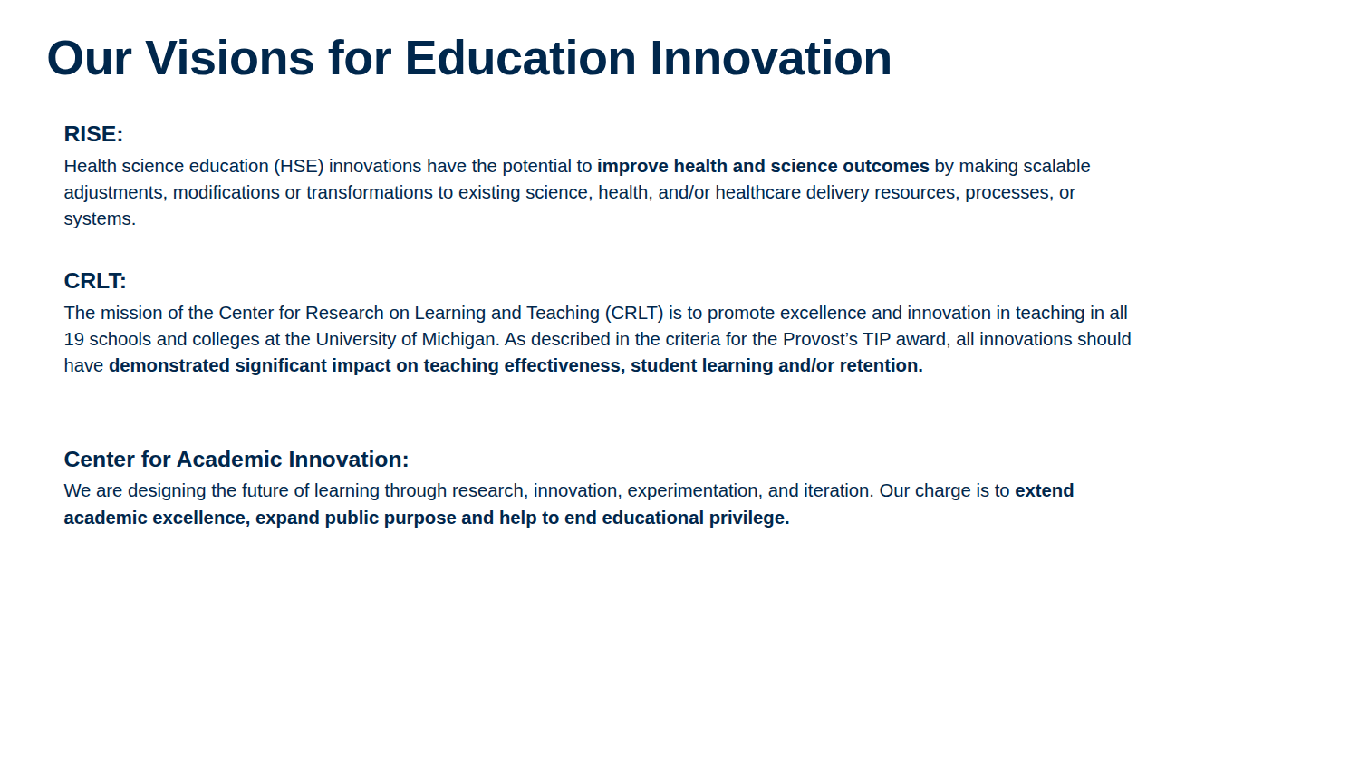Our Visions for Education Innovation
RISE:
Health science education (HSE) innovations have the potential to improve health and science outcomes by making scalable adjustments, modifications or transformations to existing science, health, and/or healthcare delivery resources, processes, or systems.
CRLT:
The mission of the Center for Research on Learning and Teaching (CRLT) is to promote excellence and innovation in teaching in all 19 schools and colleges at the University of Michigan. As described in the criteria for the Provost’s TIP award, all innovations should have demonstrated significant impact on teaching effectiveness, student learning and/or retention.
Center for Academic Innovation:
We are designing the future of learning through research, innovation, experimentation, and iteration. Our charge is to extend academic excellence, expand public purpose and help to end educational privilege.